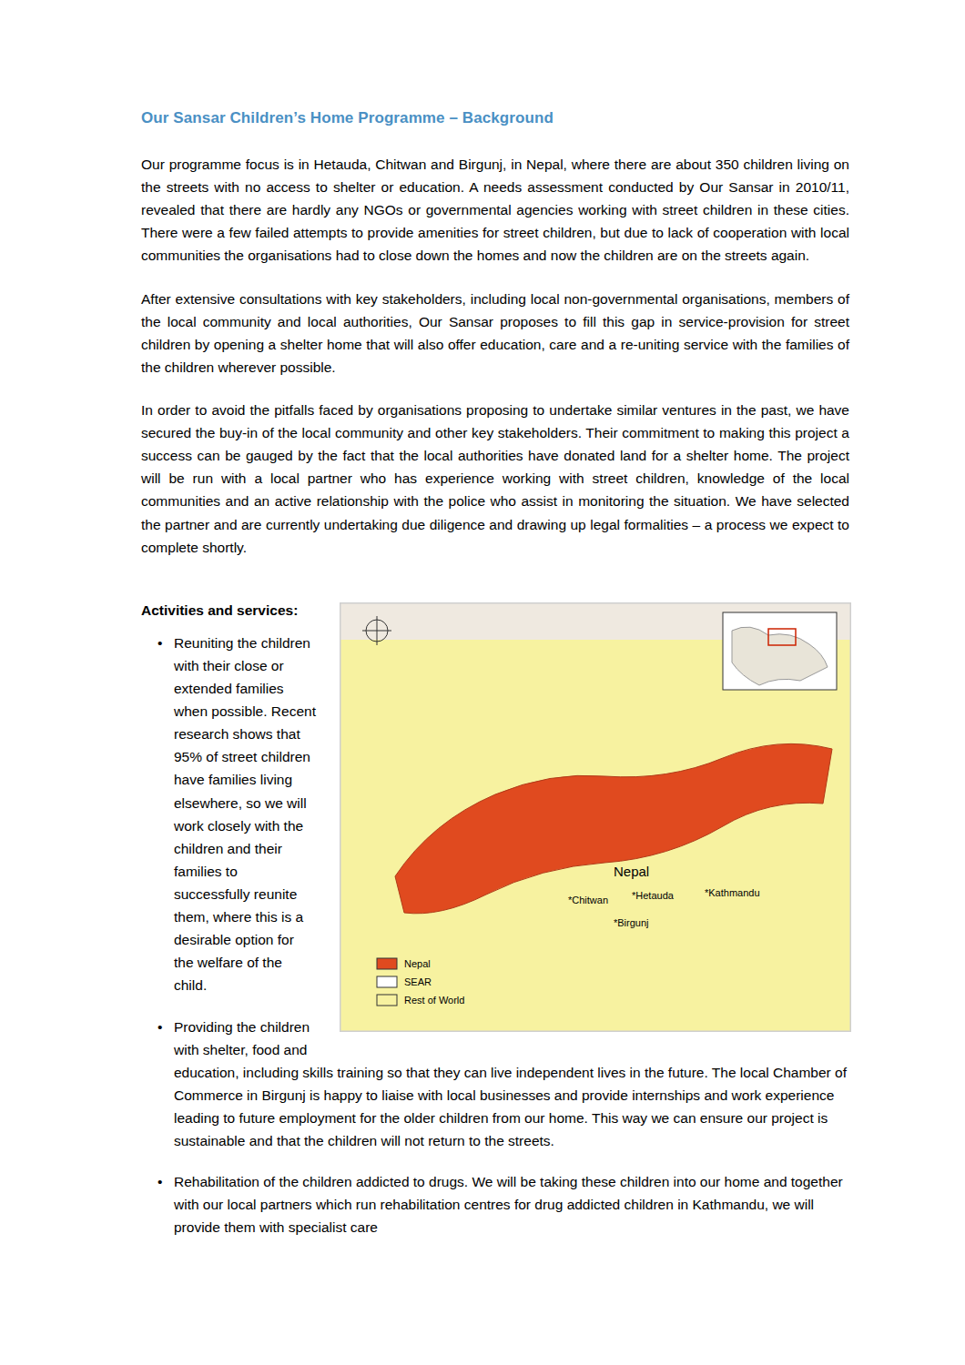Our Sansar Children’s Home Programme – Background
Our programme focus is in Hetauda, Chitwan and Birgunj, in Nepal, where there are about 350 children living on the streets with no access to shelter or education. A needs assessment conducted by Our Sansar in 2010/11, revealed that there are hardly any NGOs or governmental agencies working with street children in these cities. There were a few failed attempts to provide amenities for street children, but due to lack of cooperation with local communities the organisations had to close down the homes and now the children are on the streets again.
After extensive consultations with key stakeholders, including local non-governmental organisations, members of the local community and local authorities, Our Sansar proposes to fill this gap in service-provision for street children by opening a shelter home that will also offer education, care and a re-uniting service with the families of the children wherever possible.
In order to avoid the pitfalls faced by organisations proposing to undertake similar ventures in the past, we have secured the buy-in of the local community and other key stakeholders. Their commitment to making this project a success can be gauged by the fact that the local authorities have donated land for a shelter home. The project will be run with a local partner who has experience working with street children, knowledge of the local communities and an active relationship with the police who assist in monitoring the situation. We have selected the partner and are currently undertaking due diligence and drawing up legal formalities – a process we expect to complete shortly.
Activities and services:
Reuniting the children with their close or extended families when possible. Recent research shows that 95% of street children have families living elsewhere, so we will work closely with the children and their families to successfully reunite them, where this is a desirable option for the welfare of the child.
Providing the children with shelter, food and education, including skills training so that they can live independent lives in the future. The local Chamber of Commerce in Birgunj is happy to liaise with local businesses and provide internships and work experience leading to future employment for the older children from our home. This way we can ensure our project is sustainable and that the children will not return to the streets.
Rehabilitation of the children addicted to drugs. We will be taking these children into our home and together with our local partners which run rehabilitation centres for drug addicted children in Kathmandu, we will provide them with specialist care